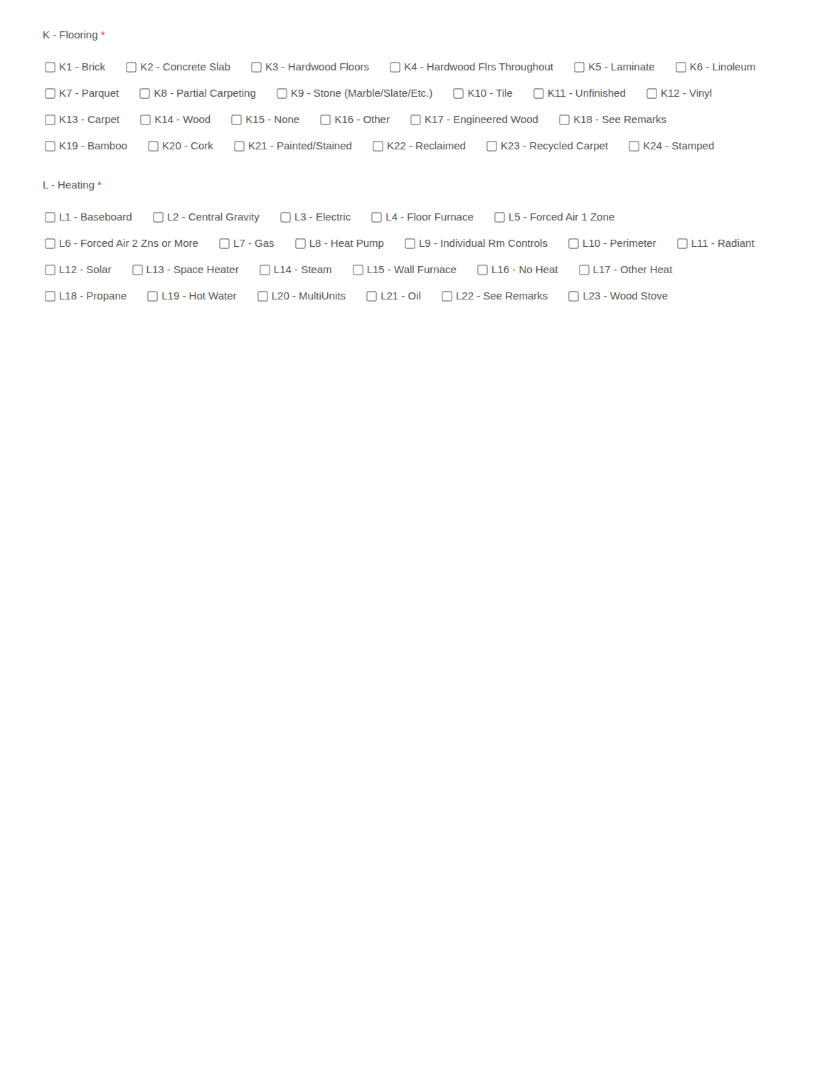K - Flooring *
K1 - Brick K2 - Concrete Slab K3 - Hardwood Floors K4 - Hardwood Flrs Throughout K5 - Laminate K6 - Linoleum K7 - Parquet K8 - Partial Carpeting K9 - Stone (Marble/Slate/Etc.) K10 - Tile K11 - Unfinished K12 - Vinyl K13 - Carpet K14 - Wood K15 - None K16 - Other K17 - Engineered Wood K18 - See Remarks K19 - Bamboo K20 - Cork K21 - Painted/Stained K22 - Reclaimed K23 - Recycled Carpet K24 - Stamped
L - Heating *
L1 - Baseboard L2 - Central Gravity L3 - Electric L4 - Floor Furnace L5 - Forced Air 1 Zone L6 - Forced Air 2 Zns or More L7 - Gas L8 - Heat Pump L9 - Individual Rm Controls L10 - Perimeter L11 - Radiant L12 - Solar L13 - Space Heater L14 - Steam L15 - Wall Furnace L16 - No Heat L17 - Other Heat L18 - Propane L19 - Hot Water L20 - MultiUnits L21 - Oil L22 - See Remarks L23 - Wood Stove